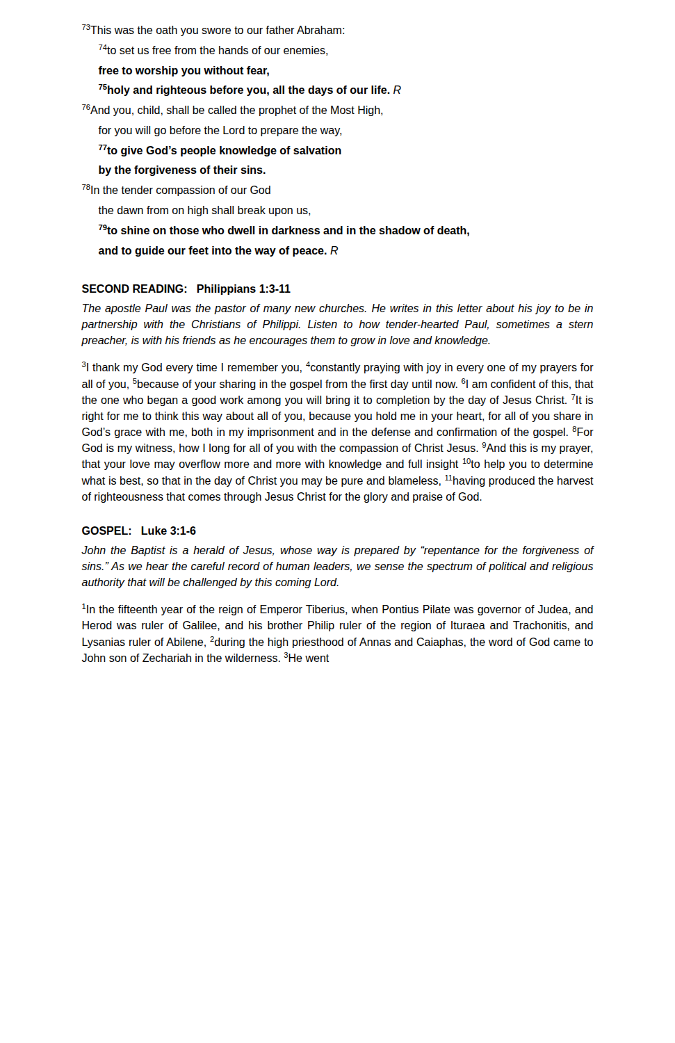73 This was the oath you swore to our father Abraham:
74to set us free from the hands of our enemies,
free to worship you without fear,
75holy and righteous before you, all the days of our life. R
76 And you, child, shall be called the prophet of the Most High,
for you will go before the Lord to prepare the way,
77to give God’s people knowledge of salvation
by the forgiveness of their sins.
78 In the tender compassion of our God
the dawn from on high shall break upon us,
79to shine on those who dwell in darkness and in the shadow of death,
and to guide our feet into the way of peace. R
SECOND READING: Philippians 1:3-11
The apostle Paul was the pastor of many new churches. He writes in this letter about his joy to be in partnership with the Christians of Philippi. Listen to how tender-hearted Paul, sometimes a stern preacher, is with his friends as he encourages them to grow in love and knowledge.
3 I thank my God every time I remember you, 4constantly praying with joy in every one of my prayers for all of you, 5because of your sharing in the gospel from the first day until now. 6 I am confident of this, that the one who began a good work among you will bring it to completion by the day of Jesus Christ. 7 It is right for me to think this way about all of you, because you hold me in your heart, for all of you share in God’s grace with me, both in my imprisonment and in the defense and confirmation of the gospel. 8 For God is my witness, how I long for all of you with the compassion of Christ Jesus. 9 And this is my prayer, that your love may overflow more and more with knowledge and full insight 10to help you to determine what is best, so that in the day of Christ you may be pure and blameless, 11having produced the harvest of righteousness that comes through Jesus Christ for the glory and praise of God.
GOSPEL: Luke 3:1-6
John the Baptist is a herald of Jesus, whose way is prepared by “repentance for the forgiveness of sins.” As we hear the careful record of human leaders, we sense the spectrum of political and religious authority that will be challenged by this coming Lord.
1 In the fifteenth year of the reign of Emperor Tiberius, when Pontius Pilate was governor of Judea, and Herod was ruler of Galilee, and his brother Philip ruler of the region of Ituraea and Trachonitis, and Lysanias ruler of Abilene, 2during the high priesthood of Annas and Caiaphas, the word of God came to John son of Zechariah in the wilderness. 3 He went